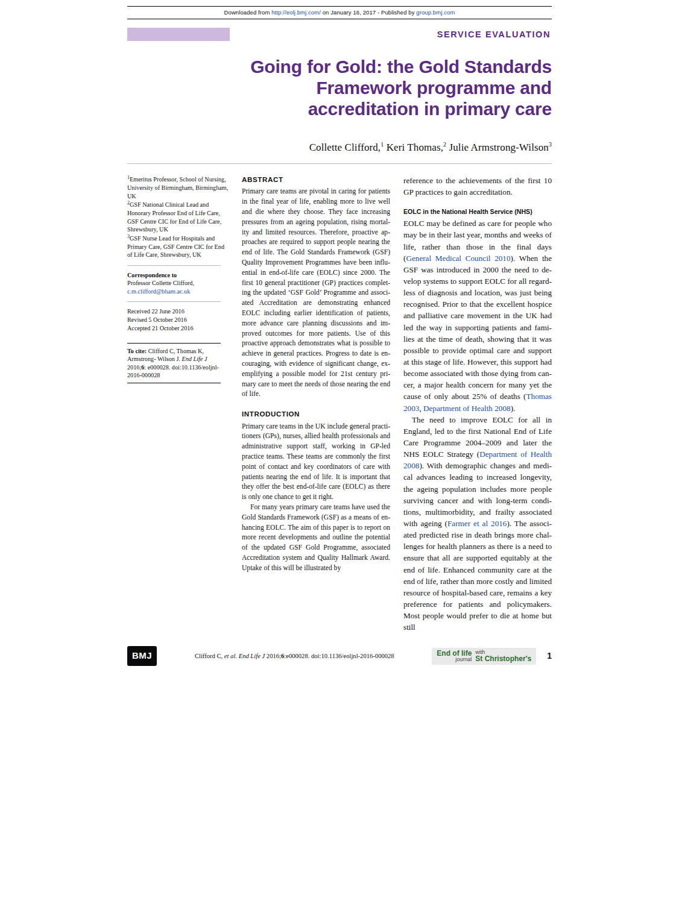Downloaded from http://eolj.bmj.com/ on January 16, 2017 - Published by group.bmj.com
SERVICE EVALUATION
Going for Gold: the Gold Standards
Framework programme and
accreditation in primary care
Collette Clifford,1 Keri Thomas,2 Julie Armstrong-Wilson3
1Emeritus Professor, School of Nursing, University of Birmingham, Birmingham, UK
2GSF National Clinical Lead and Honorary Professor End of Life Care, GSF Centre CIC for End of Life Care, Shrewsbury, UK
3GSF Nurse Lead for Hospitals and Primary Care, GSF Centre CIC for End of Life Care, Shrewsbury, UK
Correspondence to
Professor Collette Clifford,
c.m.clifford@bham.ac.uk
Received 22 June 2016
Revised 5 October 2016
Accepted 21 October 2016
To cite: Clifford C, Thomas K, Armstrong- Wilson J. End Life J 2016;6: e000028. doi:10.1136/eoljnl- 2016-000028
ABSTRACT
Primary care teams are pivotal in caring for patients in the final year of life, enabling more to live well and die where they choose. They face increasing pressures from an ageing population, rising mortality and limited resources. Therefore, proactive approaches are required to support people nearing the end of life. The Gold Standards Framework (GSF) Quality Improvement Programmes have been influential in end-of-life care (EOLC) since 2000. The first 10 general practitioner (GP) practices completing the updated ‘GSF Gold’ Programme and associated Accreditation are demonstrating enhanced EOLC including earlier identification of patients, more advance care planning discussions and improved outcomes for more patients. Use of this proactive approach demonstrates what is possible to achieve in general practices. Progress to date is encouraging, with evidence of significant change, exemplifying a possible model for 21st century primary care to meet the needs of those nearing the end of life.
INTRODUCTION
Primary care teams in the UK include general practitioners (GPs), nurses, allied health professionals and administrative support staff, working in GP-led practice teams. These teams are commonly the first point of contact and key coordinators of care with patients nearing the end of life. It is important that they offer the best end-of-life care (EOLC) as there is only one chance to get it right.
For many years primary care teams have used the Gold Standards Framework (GSF) as a means of enhancing EOLC. The aim of this paper is to report on more recent developments and outline the potential of the updated GSF Gold Programme, associated Accreditation system and Quality Hallmark Award. Uptake of this will be illustrated by
reference to the achievements of the first 10 GP practices to gain accreditation.
EOLC in the National Health Service (NHS)
EOLC may be defined as care for people who may be in their last year, months and weeks of life, rather than those in the final days (General Medical Council 2010). When the GSF was introduced in 2000 the need to develop systems to support EOLC for all regardless of diagnosis and location, was just being recognised. Prior to that the excellent hospice and palliative care movement in the UK had led the way in supporting patients and families at the time of death, showing that it was possible to provide optimal care and support at this stage of life. However, this support had become associated with those dying from cancer, a major health concern for many yet the cause of only about 25% of deaths (Thomas 2003, Department of Health 2008).
The need to improve EOLC for all in England, led to the first National End of Life Care Programme 2004–2009 and later the NHS EOLC Strategy (Department of Health 2008). With demographic changes and medical advances leading to increased longevity, the ageing population includes more people surviving cancer and with long-term conditions, multimorbidity, and frailty associated with ageing (Farmer et al 2016). The associated predicted rise in death brings more challenges for health planners as there is a need to ensure that all are supported equitably at the end of life. Enhanced community care at the end of life, rather than more costly and limited resource of hospital-based care, remains a key preference for patients and policymakers. Most people would prefer to die at home but still
BMJ
Clifford C, et al. End Life J 2016;6:e000028. doi:10.1136/eoljnl-2016-000028
End of life
journal
with
St Christopher's
1